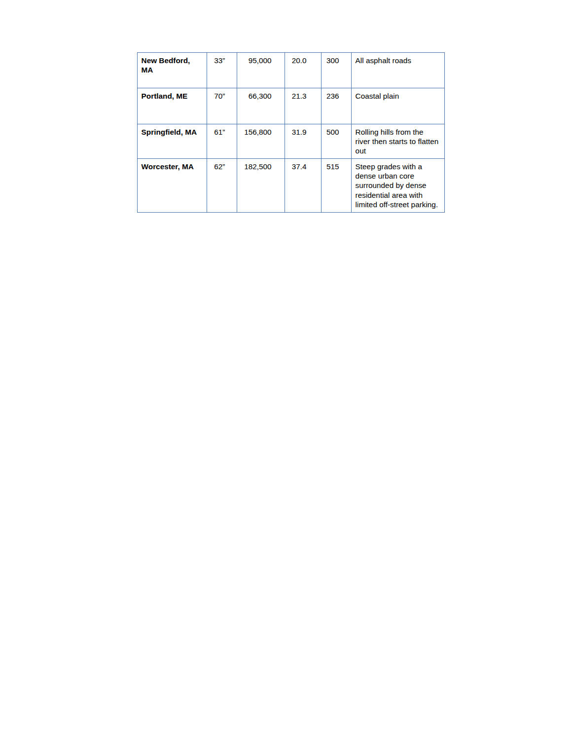| New Bedford, MA | 33” | 95,000 | 20.0 | 300 | All asphalt roads |
| Portland, ME | 70” | 66,300 | 21.3 | 236 | Coastal plain |
| Springfield, MA | 61” | 156,800 | 31.9 | 500 | Rolling hills from the river then starts to flatten out |
| Worcester, MA | 62” | 182,500 | 37.4 | 515 | Steep grades with a dense urban core surrounded by dense residential area with limited off-street parking. |